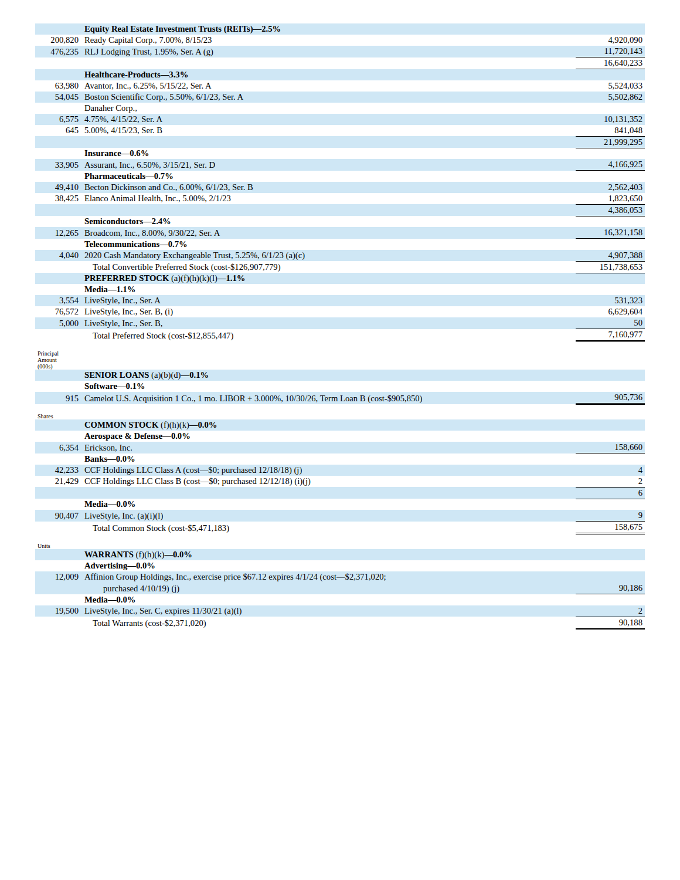| | Equity Real Estate Investment Trusts (REITs)—2.5% | |
| 200,820 | Ready Capital Corp., 7.00%, 8/15/23 | 4,920,090 |
| 476,235 | RLJ Lodging Trust, 1.95%, Ser. A (g) | 11,720,143 |
| | | 16,640,233 |
| | Healthcare-Products—3.3% | |
| 63,980 | Avantor, Inc., 6.25%, 5/15/22, Ser. A | 5,524,033 |
| 54,045 | Boston Scientific Corp., 5.50%, 6/1/23, Ser. A | 5,502,862 |
| | Danaher Corp., | |
| 6,575 | 4.75%, 4/15/22, Ser. A | 10,131,352 |
| 645 | 5.00%, 4/15/23, Ser. B | 841,048 |
| | | 21,999,295 |
| | Insurance—0.6% | |
| 33,905 | Assurant, Inc., 6.50%, 3/15/21, Ser. D | 4,166,925 |
| | Pharmaceuticals—0.7% | |
| 49,410 | Becton Dickinson and Co., 6.00%, 6/1/23, Ser. B | 2,562,403 |
| 38,425 | Elanco Animal Health, Inc., 5.00%, 2/1/23 | 1,823,650 |
| | | 4,386,053 |
| | Semiconductors—2.4% | |
| 12,265 | Broadcom, Inc., 8.00%, 9/30/22, Ser. A | 16,321,158 |
| | Telecommunications—0.7% | |
| 4,040 | 2020 Cash Mandatory Exchangeable Trust, 5.25%, 6/1/23 (a)(c) | 4,907,388 |
| | Total Convertible Preferred Stock (cost-$126,907,779) | 151,738,653 |
| | PREFERRED STOCK (a)(f)(h)(k)(l) —1.1% | |
| | Media—1.1% | |
| 3,554 | LiveStyle, Inc., Ser. A | 531,323 |
| 76,572 | LiveStyle, Inc., Ser. B, (i) | 6,629,604 |
| 5,000 | LiveStyle, Inc., Ser. B, | 50 |
| | Total Preferred Stock (cost-$12,855,447) | 7,160,977 |
| Principal Amount (000s) | | |
| | SENIOR LOANS (a)(b)(d) —0.1% | |
| | Software—0.1% | |
| 915 | Camelot U.S. Acquisition 1 Co., 1 mo. LIBOR + 3.000%, 10/30/26, Term Loan B (cost-$905,850) | 905,736 |
| Shares | | |
| | COMMON STOCK (f)(h)(k) —0.0% | |
| | Aerospace & Defense—0.0% | |
| 6,354 | Erickson, Inc. | 158,660 |
| | Banks—0.0% | |
| 42,233 | CCF Holdings LLC Class A (cost—$0; purchased 12/18/18) (j) | 4 |
| 21,429 | CCF Holdings LLC Class B (cost—$0; purchased 12/12/18) (i)(j) | 2 |
| | | 6 |
| | Media—0.0% | |
| 90,407 | LiveStyle, Inc. (a)(i)(l) | 9 |
| | Total Common Stock (cost-$5,471,183) | 158,675 |
| Units | | |
| | WARRANTS (f)(h)(k) —0.0% | |
| | Advertising—0.0% | |
| 12,009 | Affinion Group Holdings, Inc., exercise price $67.12 expires 4/1/24 (cost—$2,371,020; | |
| | purchased 4/10/19) (j) | 90,186 |
| | Media—0.0% | |
| 19,500 | LiveStyle, Inc., Ser. C, expires 11/30/21 (a)(l) | 2 |
| | Total Warrants (cost-$2,371,020) | 90,188 |